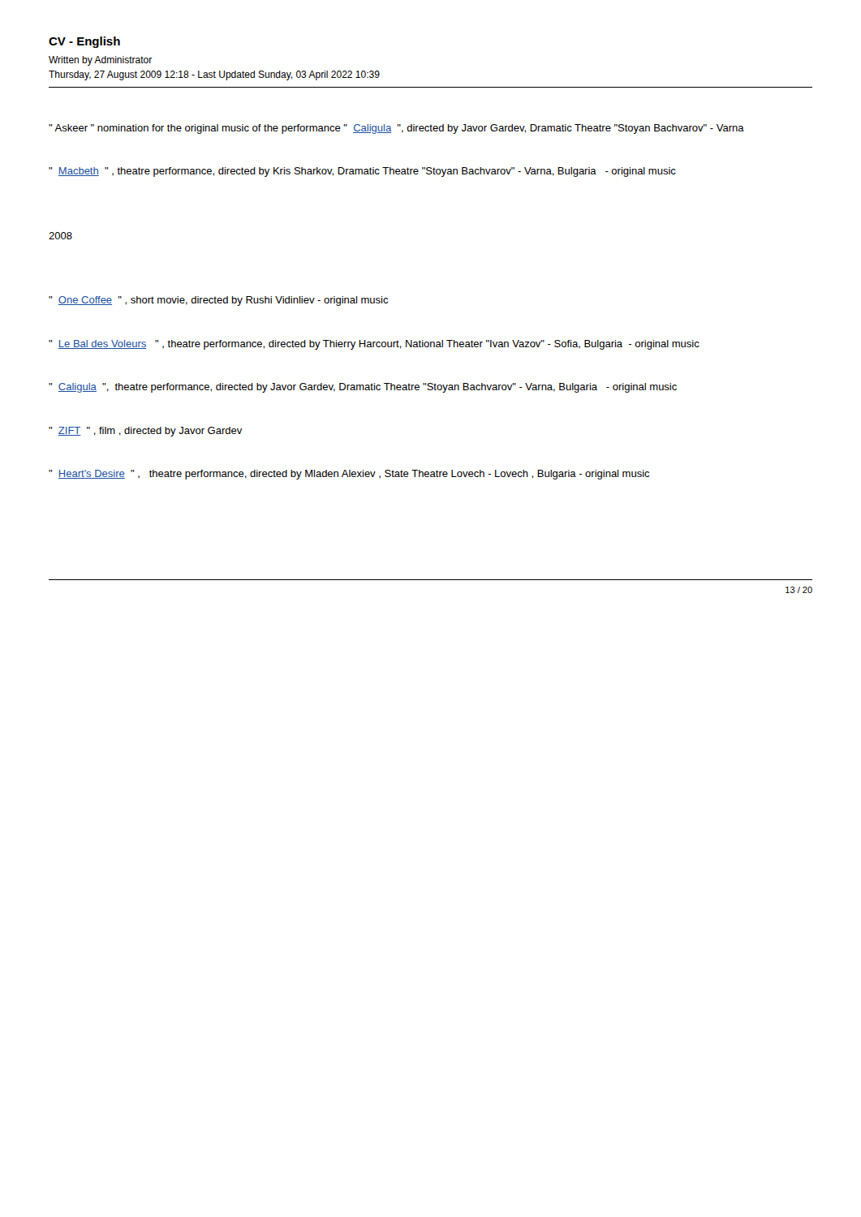CV - English
Written by Administrator
Thursday, 27 August 2009 12:18 - Last Updated Sunday, 03 April 2022 10:39
" Askeer " nomination for the original music of the performance " Caligula ", directed by Javor Gardev, Dramatic Theatre "Stoyan Bachvarov" - Varna
" Macbeth " , theatre performance, directed by Kris Sharkov, Dramatic Theatre "Stoyan Bachvarov" - Varna, Bulgaria - original music
2008
" One Coffee " , short movie, directed by Rushi Vidinliev - original music
" Le Bal des Voleurs " , theatre performance, directed by Thierry Harcourt, National Theater "Ivan Vazov" - Sofia, Bulgaria - original music
" Caligula ", theatre performance, directed by Javor Gardev, Dramatic Theatre "Stoyan Bachvarov" - Varna, Bulgaria - original music
" ZIFT " , film , directed by Javor Gardev
" Heart's Desire " , theatre performance, directed by Mladen Alexiev , State Theatre Lovech - Lovech , Bulgaria - original music
13 / 20